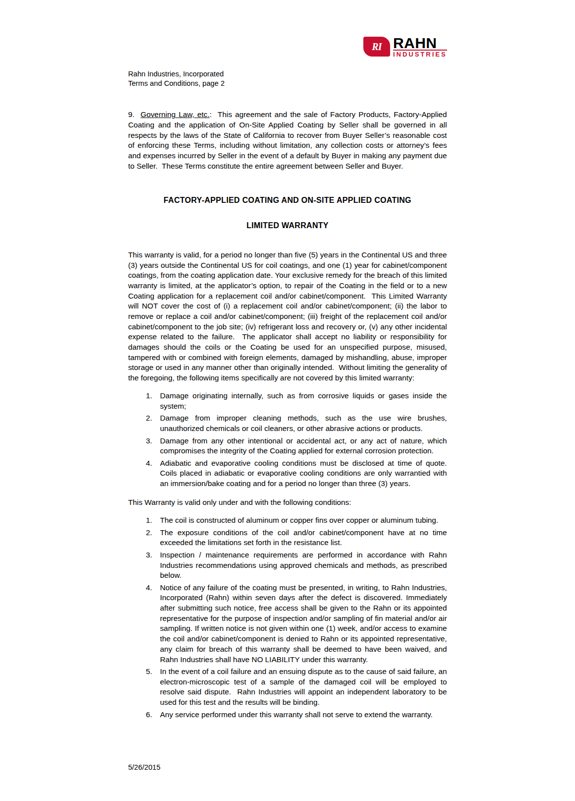RAHN INDUSTRIES
Rahn Industries, Incorporated
Terms and Conditions, page 2
9. Governing Law, etc.: This agreement and the sale of Factory Products, Factory-Applied Coating and the application of On-Site Applied Coating by Seller shall be governed in all respects by the laws of the State of California to recover from Buyer Seller’s reasonable cost of enforcing these Terms, including without limitation, any collection costs or attorney’s fees and expenses incurred by Seller in the event of a default by Buyer in making any payment due to Seller. These Terms constitute the entire agreement between Seller and Buyer.
FACTORY-APPLIED COATING AND ON-SITE APPLIED COATING
LIMITED WARRANTY
This warranty is valid, for a period no longer than five (5) years in the Continental US and three (3) years outside the Continental US for coil coatings, and one (1) year for cabinet/component coatings, from the coating application date. Your exclusive remedy for the breach of this limited warranty is limited, at the applicator’s option, to repair of the Coating in the field or to a new Coating application for a replacement coil and/or cabinet/component. This Limited Warranty will NOT cover the cost of (i) a replacement coil and/or cabinet/component; (ii) the labor to remove or replace a coil and/or cabinet/component; (iii) freight of the replacement coil and/or cabinet/component to the job site; (iv) refrigerant loss and recovery or, (v) any other incidental expense related to the failure. The applicator shall accept no liability or responsibility for damages should the coils or the Coating be used for an unspecified purpose, misused, tampered with or combined with foreign elements, damaged by mishandling, abuse, improper storage or used in any manner other than originally intended. Without limiting the generality of the foregoing, the following items specifically are not covered by this limited warranty:
Damage originating internally, such as from corrosive liquids or gases inside the system;
Damage from improper cleaning methods, such as the use wire brushes, unauthorized chemicals or coil cleaners, or other abrasive actions or products.
Damage from any other intentional or accidental act, or any act of nature, which compromises the integrity of the Coating applied for external corrosion protection.
Adiabatic and evaporative cooling conditions must be disclosed at time of quote. Coils placed in adiabatic or evaporative cooling conditions are only warrantied with an immersion/bake coating and for a period no longer than three (3) years.
This Warranty is valid only under and with the following conditions:
The coil is constructed of aluminum or copper fins over copper or aluminum tubing.
The exposure conditions of the coil and/or cabinet/component have at no time exceeded the limitations set forth in the resistance list.
Inspection / maintenance requirements are performed in accordance with Rahn Industries recommendations using approved chemicals and methods, as prescribed below.
Notice of any failure of the coating must be presented, in writing, to Rahn Industries, Incorporated (Rahn) within seven days after the defect is discovered. Immediately after submitting such notice, free access shall be given to the Rahn or its appointed representative for the purpose of inspection and/or sampling of fin material and/or air sampling. If written notice is not given within one (1) week, and/or access to examine the coil and/or cabinet/component is denied to Rahn or its appointed representative, any claim for breach of this warranty shall be deemed to have been waived, and Rahn Industries shall have NO LIABILITY under this warranty.
In the event of a coil failure and an ensuing dispute as to the cause of said failure, an electron-microscopic test of a sample of the damaged coil will be employed to resolve said dispute. Rahn Industries will appoint an independent laboratory to be used for this test and the results will be binding.
Any service performed under this warranty shall not serve to extend the warranty.
5/26/2015